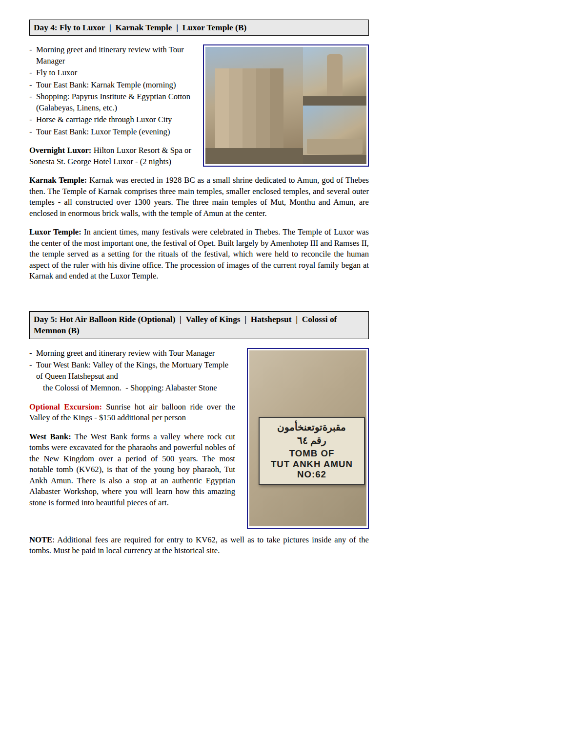Day 4: Fly to Luxor | Karnak Temple | Luxor Temple (B)
Morning greet and itinerary review with Tour Manager
Fly to Luxor
Tour East Bank: Karnak Temple (morning)
Shopping: Papyrus Institute & Egyptian Cotton (Galabeyas, Linens, etc.)
Horse & carriage ride through Luxor City
Tour East Bank: Luxor Temple (evening)
Overnight Luxor: Hilton Luxor Resort & Spa or Sonesta St. George Hotel Luxor - (2 nights)
Karnak Temple: Karnak was erected in 1928 BC as a small shrine dedicated to Amun, god of Thebes then. The Temple of Karnak comprises three main temples, smaller enclosed temples, and several outer temples - all constructed over 1300 years. The three main temples of Mut, Monthu and Amun, are enclosed in enormous brick walls, with the temple of Amun at the center.
Luxor Temple: In ancient times, many festivals were celebrated in Thebes. The Temple of Luxor was the center of the most important one, the festival of Opet. Built largely by Amenhotep III and Ramses II, the temple served as a setting for the rituals of the festival, which were held to reconcile the human aspect of the ruler with his divine office. The procession of images of the current royal family began at Karnak and ended at the Luxor Temple.
Day 5: Hot Air Balloon Ride (Optional) | Valley of Kings | Hatshepsut | Colossi of Memnon (B)
مقبرةتوتعنخأمون
رقم ٦٤
TOMB OF
TUT ANKH AMUN
NO:62
Morning greet and itinerary review with Tour Manager
Tour West Bank: Valley of the Kings, the Mortuary Temple of Queen Hatshepsut and
the Colossi of Memnon. - Shopping: Alabaster Stone
Optional Excursion: Sunrise hot air balloon ride over the Valley of the Kings - $150 additional per person
West Bank: The West Bank forms a valley where rock cut tombs were excavated for the pharaohs and powerful nobles of the New Kingdom over a period of 500 years. The most notable tomb (KV62), is that of the young boy pharaoh, Tut Ankh Amun. There is also a stop at an authentic Egyptian Alabaster Workshop, where you will learn how this amazing stone is formed into beautiful pieces of art.
NOTE: Additional fees are required for entry to KV62, as well as to take pictures inside any of the tombs. Must be paid in local currency at the historical site.